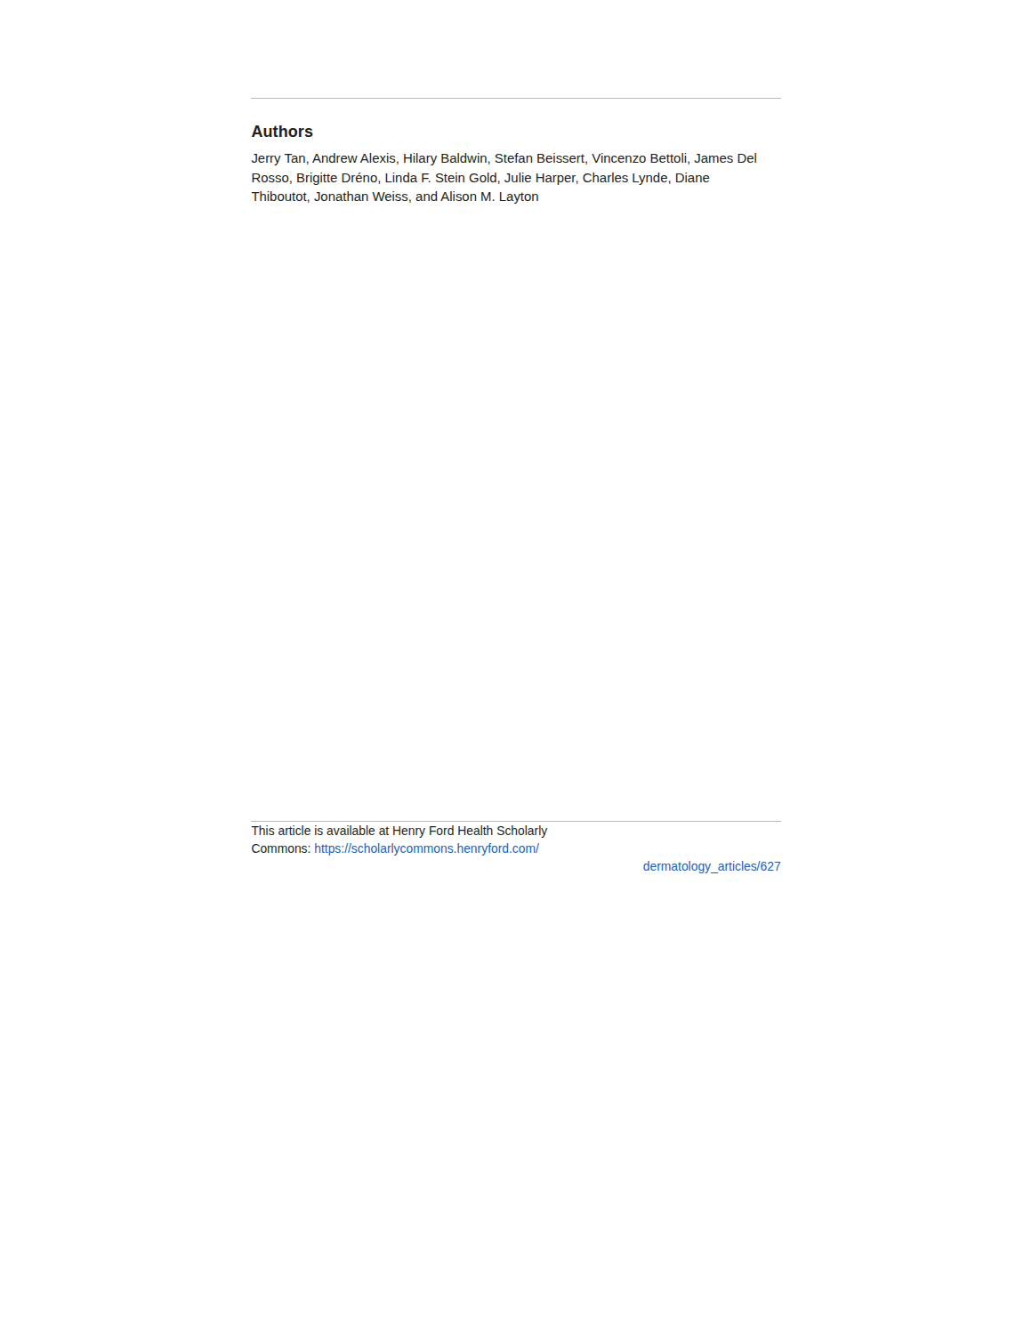Authors
Jerry Tan, Andrew Alexis, Hilary Baldwin, Stefan Beissert, Vincenzo Bettoli, James Del Rosso, Brigitte Dréno, Linda F. Stein Gold, Julie Harper, Charles Lynde, Diane Thiboutot, Jonathan Weiss, and Alison M. Layton
This article is available at Henry Ford Health Scholarly Commons: https://scholarlycommons.henryford.com/ dermatology_articles/627